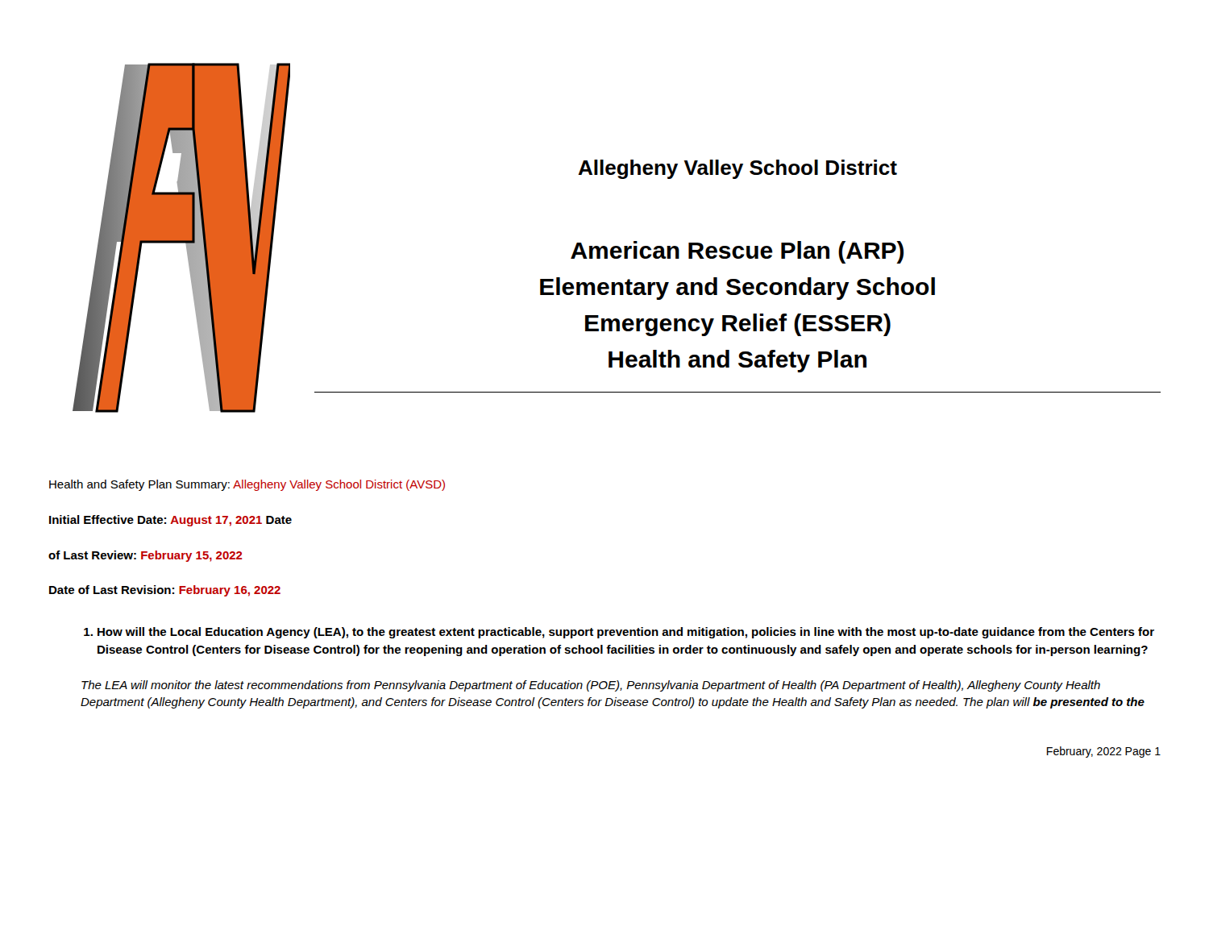Allegheny Valley School District
American Rescue Plan (ARP)
Elementary and Secondary School
Emergency Relief (ESSER)
Health and Safety Plan
Health and Safety Plan Summary: Allegheny Valley School District (AVSD)
Initial Effective Date: August 17, 2021 Date
of Last Review: February 15, 2022
Date of Last Revision: February 16, 2022
How will the Local Education Agency (LEA), to the greatest extent practicable, support prevention and mitigation, policies in line with the most up-to-date guidance from the Centers for Disease Control (Centers for Disease Control) for the reopening and operation of school facilities in order to continuously and safely open and operate schools for in-person learning?
The LEA will monitor the latest recommendations from Pennsylvania Department of Education (POE), Pennsylvania Department of Health (PA Department of Health), Allegheny County Health Department (Allegheny County Health Department), and Centers for Disease Control (Centers for Disease Control) to update the Health and Safety Plan as needed. The plan will be presented to the
February, 2022 Page 1